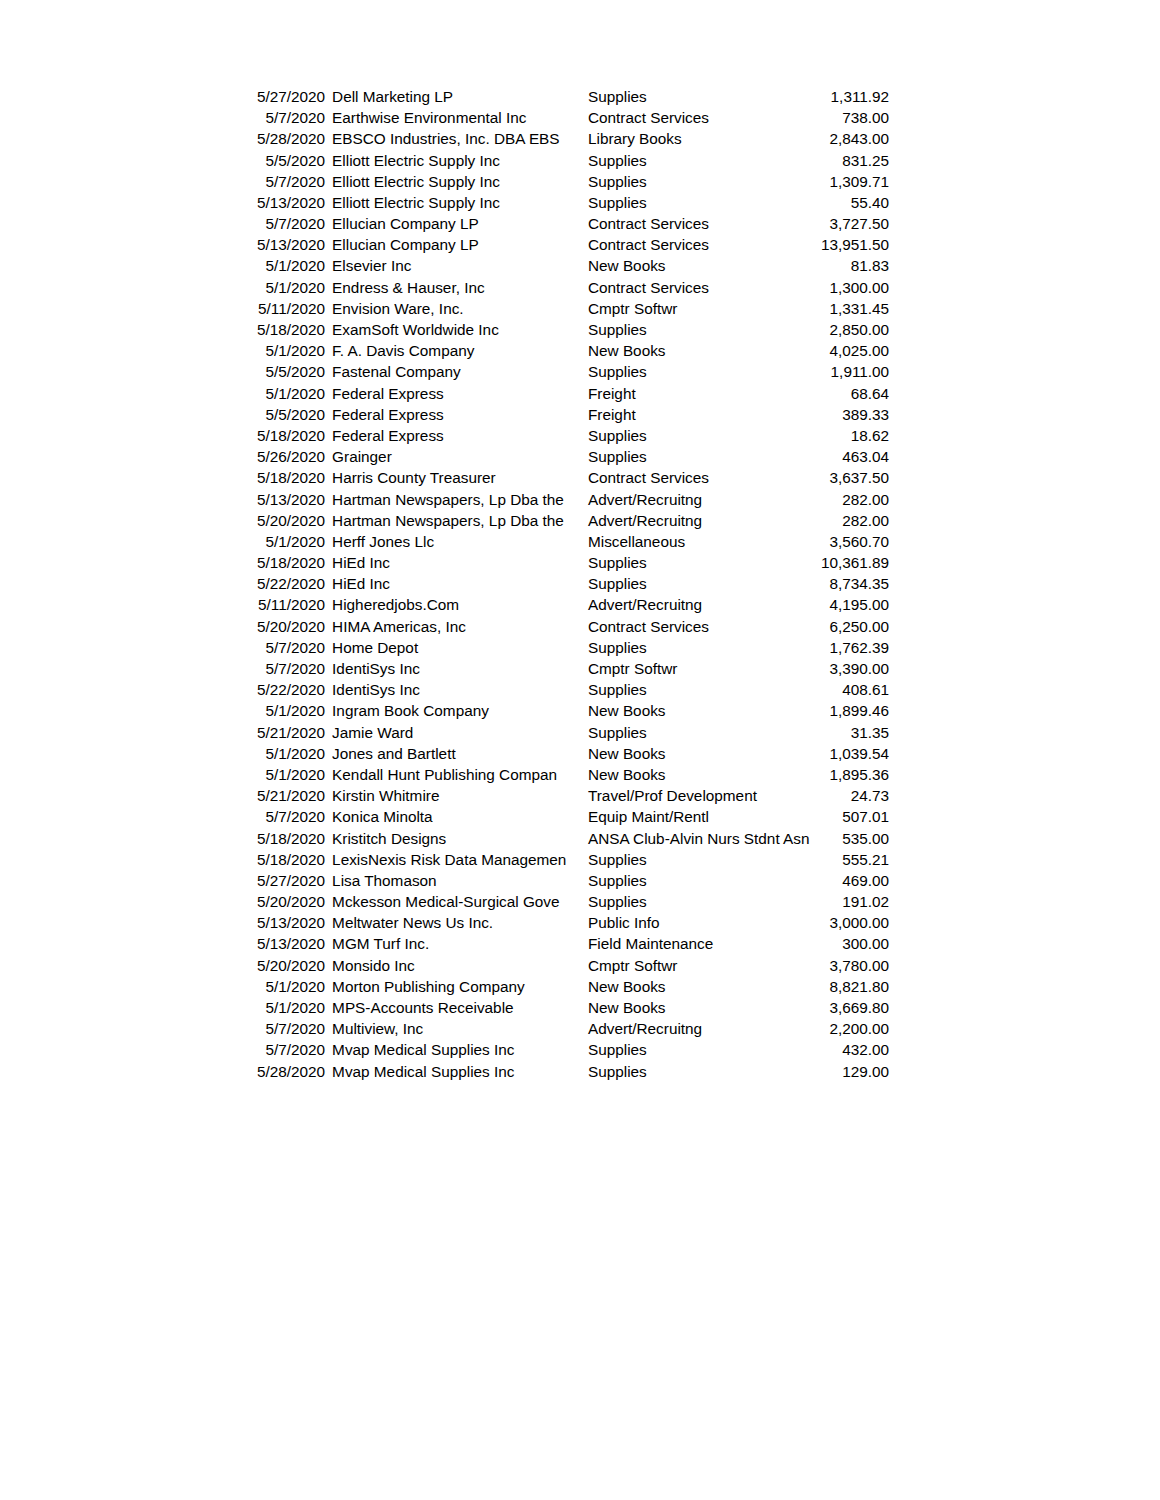| 5/27/2020 | Dell Marketing LP | Supplies | 1,311.92 |
| 5/7/2020 | Earthwise Environmental Inc | Contract Services | 738.00 |
| 5/28/2020 | EBSCO Industries, Inc. DBA EBS | Library Books | 2,843.00 |
| 5/5/2020 | Elliott Electric Supply Inc | Supplies | 831.25 |
| 5/7/2020 | Elliott Electric Supply Inc | Supplies | 1,309.71 |
| 5/13/2020 | Elliott Electric Supply Inc | Supplies | 55.40 |
| 5/7/2020 | Ellucian Company LP | Contract Services | 3,727.50 |
| 5/13/2020 | Ellucian Company LP | Contract Services | 13,951.50 |
| 5/1/2020 | Elsevier Inc | New Books | 81.83 |
| 5/1/2020 | Endress & Hauser, Inc | Contract Services | 1,300.00 |
| 5/11/2020 | Envision Ware, Inc. | Cmptr Softwr | 1,331.45 |
| 5/18/2020 | ExamSoft Worldwide Inc | Supplies | 2,850.00 |
| 5/1/2020 | F. A. Davis Company | New Books | 4,025.00 |
| 5/5/2020 | Fastenal Company | Supplies | 1,911.00 |
| 5/1/2020 | Federal Express | Freight | 68.64 |
| 5/5/2020 | Federal Express | Freight | 389.33 |
| 5/18/2020 | Federal Express | Supplies | 18.62 |
| 5/26/2020 | Grainger | Supplies | 463.04 |
| 5/18/2020 | Harris County Treasurer | Contract Services | 3,637.50 |
| 5/13/2020 | Hartman Newspapers, Lp Dba the | Advert/Recruitng | 282.00 |
| 5/20/2020 | Hartman Newspapers, Lp Dba the | Advert/Recruitng | 282.00 |
| 5/1/2020 | Herff Jones Llc | Miscellaneous | 3,560.70 |
| 5/18/2020 | HiEd Inc | Supplies | 10,361.89 |
| 5/22/2020 | HiEd Inc | Supplies | 8,734.35 |
| 5/11/2020 | Higheredjobs.Com | Advert/Recruitng | 4,195.00 |
| 5/20/2020 | HIMA Americas, Inc | Contract Services | 6,250.00 |
| 5/7/2020 | Home Depot | Supplies | 1,762.39 |
| 5/7/2020 | IdentiSys Inc | Cmptr Softwr | 3,390.00 |
| 5/22/2020 | IdentiSys Inc | Supplies | 408.61 |
| 5/1/2020 | Ingram Book Company | New Books | 1,899.46 |
| 5/21/2020 | Jamie Ward | Supplies | 31.35 |
| 5/1/2020 | Jones and Bartlett | New Books | 1,039.54 |
| 5/1/2020 | Kendall Hunt Publishing Compan | New Books | 1,895.36 |
| 5/21/2020 | Kirstin Whitmire | Travel/Prof Development | 24.73 |
| 5/7/2020 | Konica Minolta | Equip Maint/Rentl | 507.01 |
| 5/18/2020 | Kristitch Designs | ANSA Club-Alvin Nurs Stdnt Asn | 535.00 |
| 5/18/2020 | LexisNexis Risk Data Managemen | Supplies | 555.21 |
| 5/27/2020 | Lisa Thomason | Supplies | 469.00 |
| 5/20/2020 | Mckesson Medical-Surgical Gove | Supplies | 191.02 |
| 5/13/2020 | Meltwater News Us Inc. | Public Info | 3,000.00 |
| 5/13/2020 | MGM Turf Inc. | Field Maintenance | 300.00 |
| 5/20/2020 | Monsido Inc | Cmptr Softwr | 3,780.00 |
| 5/1/2020 | Morton Publishing Company | New Books | 8,821.80 |
| 5/1/2020 | MPS-Accounts Receivable | New Books | 3,669.80 |
| 5/7/2020 | Multiview, Inc | Advert/Recruitng | 2,200.00 |
| 5/7/2020 | Mvap Medical Supplies Inc | Supplies | 432.00 |
| 5/28/2020 | Mvap Medical Supplies Inc | Supplies | 129.00 |